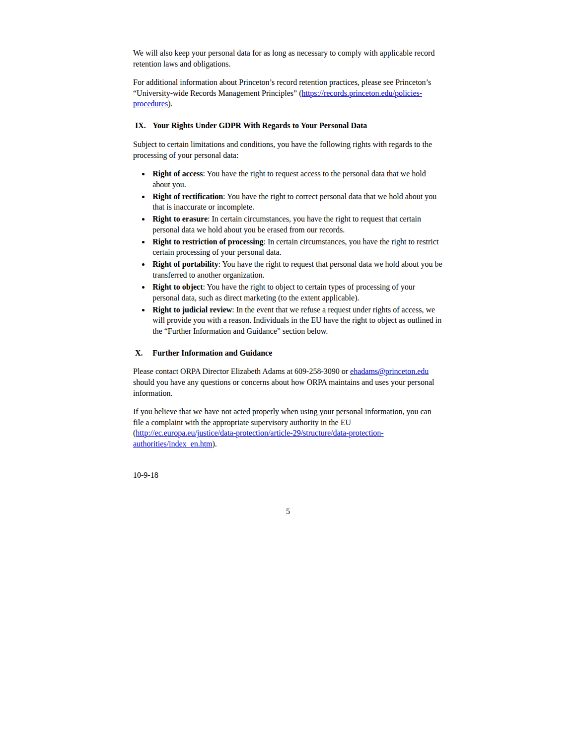We will also keep your personal data for as long as necessary to comply with applicable record retention laws and obligations.
For additional information about Princeton’s record retention practices, please see Princeton’s “University-wide Records Management Principles” (https://records.princeton.edu/policies-procedures).
IX. Your Rights Under GDPR With Regards to Your Personal Data
Subject to certain limitations and conditions, you have the following rights with regards to the processing of your personal data:
Right of access: You have the right to request access to the personal data that we hold about you.
Right of rectification: You have the right to correct personal data that we hold about you that is inaccurate or incomplete.
Right to erasure: In certain circumstances, you have the right to request that certain personal data we hold about you be erased from our records.
Right to restriction of processing: In certain circumstances, you have the right to restrict certain processing of your personal data.
Right of portability: You have the right to request that personal data we hold about you be transferred to another organization.
Right to object: You have the right to object to certain types of processing of your personal data, such as direct marketing (to the extent applicable).
Right to judicial review: In the event that we refuse a request under rights of access, we will provide you with a reason. Individuals in the EU have the right to object as outlined in the “Further Information and Guidance” section below.
X. Further Information and Guidance
Please contact ORPA Director Elizabeth Adams at 609-258-3090 or ehadams@princeton.edu should you have any questions or concerns about how ORPA maintains and uses your personal information.
If you believe that we have not acted properly when using your personal information, you can file a complaint with the appropriate supervisory authority in the EU (http://ec.europa.eu/justice/data-protection/article-29/structure/data-protection-authorities/index_en.htm).
10-9-18
5